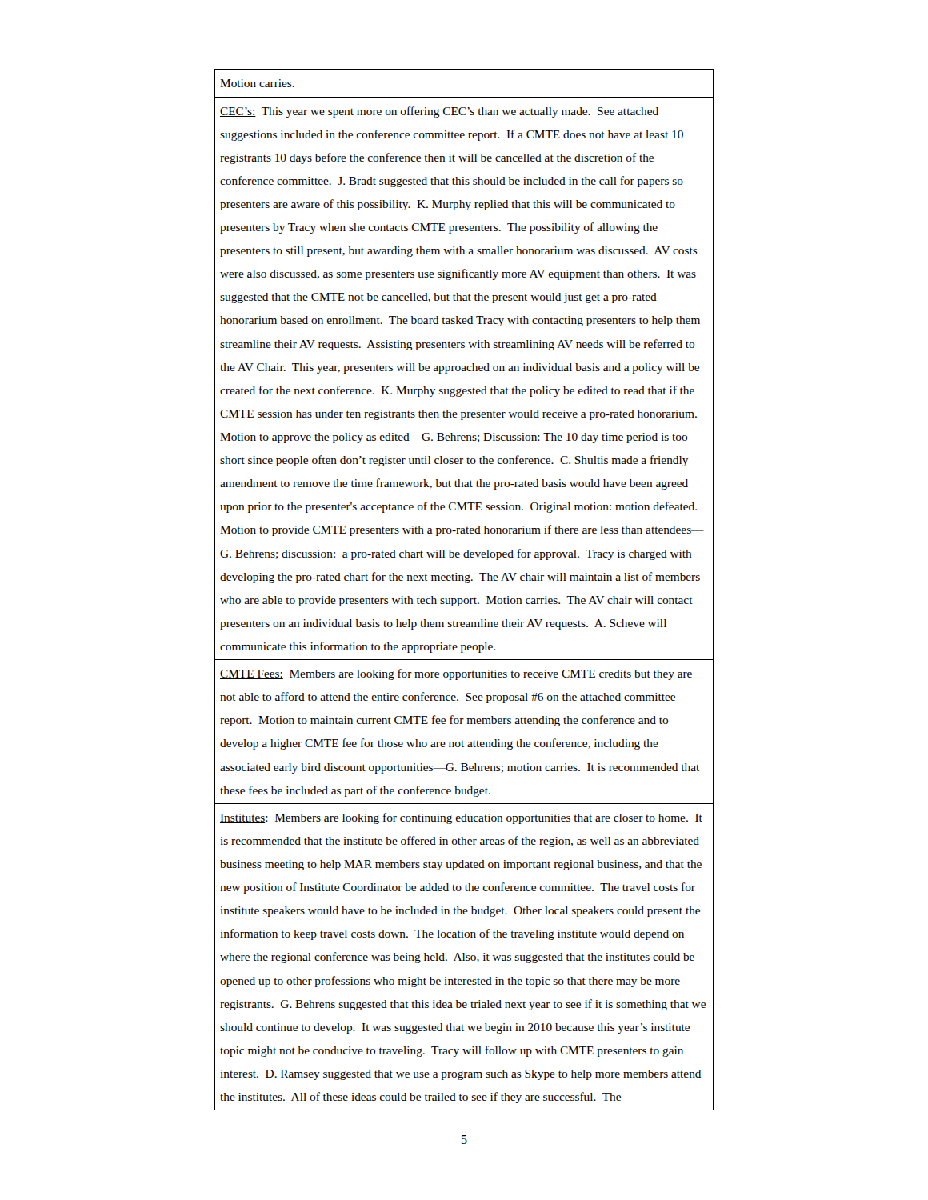| Motion carries. |
| CEC’s: This year we spent more on offering CEC’s than we actually made. See attached suggestions included in the conference committee report. If a CMTE does not have at least 10 registrants 10 days before the conference then it will be cancelled at the discretion of the conference committee. J. Bradt suggested that this should be included in the call for papers so presenters are aware of this possibility. K. Murphy replied that this will be communicated to presenters by Tracy when she contacts CMTE presenters. The possibility of allowing the presenters to still present, but awarding them with a smaller honorarium was discussed. AV costs were also discussed, as some presenters use significantly more AV equipment than others. It was suggested that the CMTE not be cancelled, but that the present would just get a pro-rated honorarium based on enrollment. The board tasked Tracy with contacting presenters to help them streamline their AV requests. Assisting presenters with streamlining AV needs will be referred to the AV Chair. This year, presenters will be approached on an individual basis and a policy will be created for the next conference. K. Murphy suggested that the policy be edited to read that if the CMTE session has under ten registrants then the presenter would receive a pro-rated honorarium. Motion to approve the policy as edited—G. Behrens; Discussion: The 10 day time period is too short since people often don’t register until closer to the conference. C. Shultis made a friendly amendment to remove the time framework, but that the pro-rated basis would have been agreed upon prior to the presenter's acceptance of the CMTE session. Original motion: motion defeated. Motion to provide CMTE presenters with a pro-rated honorarium if there are less than attendees—G. Behrens; discussion: a pro-rated chart will be developed for approval. Tracy is charged with developing the pro-rated chart for the next meeting. The AV chair will maintain a list of members who are able to provide presenters with tech support. Motion carries. The AV chair will contact presenters on an individual basis to help them streamline their AV requests. A. Scheve will communicate this information to the appropriate people. |
| CMTE Fees: Members are looking for more opportunities to receive CMTE credits but they are not able to afford to attend the entire conference. See proposal #6 on the attached committee report. Motion to maintain current CMTE fee for members attending the conference and to develop a higher CMTE fee for those who are not attending the conference, including the associated early bird discount opportunities—G. Behrens; motion carries. It is recommended that these fees be included as part of the conference budget. |
| Institutes : Members are looking for continuing education opportunities that are closer to home. It is recommended that the institute be offered in other areas of the region, as well as an abbreviated business meeting to help MAR members stay updated on important regional business, and that the new position of Institute Coordinator be added to the conference committee. The travel costs for institute speakers would have to be included in the budget. Other local speakers could present the information to keep travel costs down. The location of the traveling institute would depend on where the regional conference was being held. Also, it was suggested that the institutes could be opened up to other professions who might be interested in the topic so that there may be more registrants. G. Behrens suggested that this idea be trialed next year to see if it is something that we should continue to develop. It was suggested that we begin in 2010 because this year’s institute topic might not be conducive to traveling. Tracy will follow up with CMTE presenters to gain interest. D. Ramsey suggested that we use a program such as Skype to help more members attend the institutes. All of these ideas could be trailed to see if they are successful. The |
5